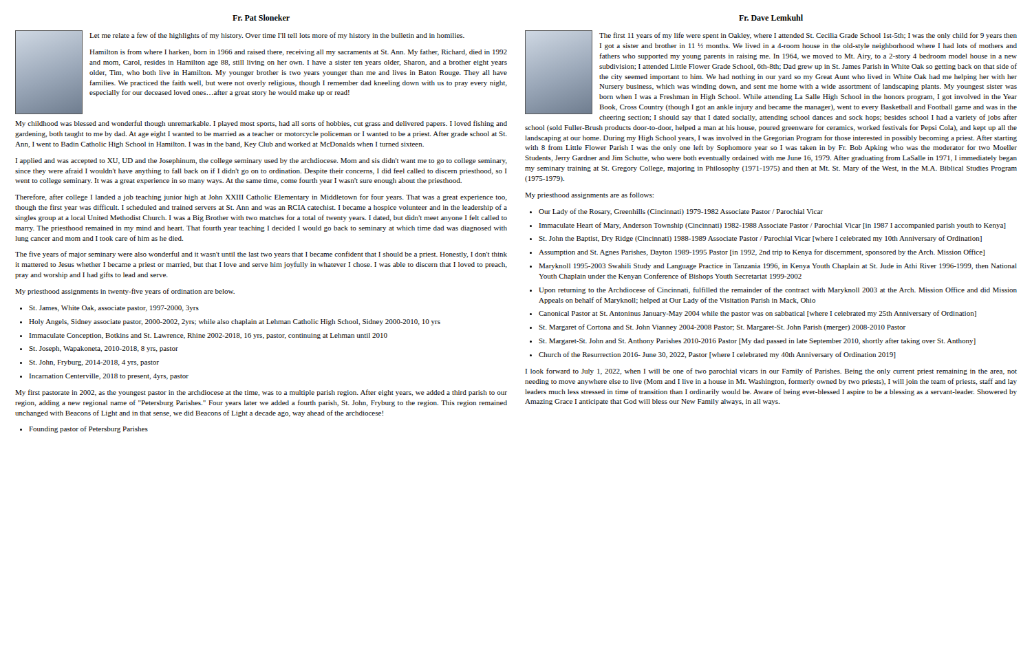Fr. Pat Sloneker
Let me relate a few of the highlights of my history. Over time I'll tell lots more of my history in the bulletin and in homilies.
Hamilton is from where I harken, born in 1966 and raised there, receiving all my sacraments at St. Ann. My father, Richard, died in 1992 and mom, Carol, resides in Hamilton age 88, still living on her own. I have a sister ten years older, Sharon, and a brother eight years older, Tim, who both live in Hamilton. My younger brother is two years younger than me and lives in Baton Rouge. They all have families. We practiced the faith well, but were not overly religious, though I remember dad kneeling down with us to pray every night, especially for our deceased loved ones…after a great story he would make up or read!
My childhood was blessed and wonderful though unremarkable. I played most sports, had all sorts of hobbies, cut grass and delivered papers. I loved fishing and gardening, both taught to me by dad. At age eight I wanted to be married as a teacher or motorcycle policeman or I wanted to be a priest. After grade school at St. Ann, I went to Badin Catholic High School in Hamilton. I was in the band, Key Club and worked at McDonalds when I turned sixteen.
I applied and was accepted to XU, UD and the Josephinum, the college seminary used by the archdiocese. Mom and sis didn't want me to go to college seminary, since they were afraid I wouldn't have anything to fall back on if I didn't go on to ordination. Despite their concerns, I did feel called to discern priesthood, so I went to college seminary. It was a great experience in so many ways. At the same time, come fourth year I wasn't sure enough about the priesthood.
Therefore, after college I landed a job teaching junior high at John XXIII Catholic Elementary in Middletown for four years. That was a great experience too, though the first year was difficult. I scheduled and trained servers at St. Ann and was an RCIA catechist. I became a hospice volunteer and in the leadership of a singles group at a local United Methodist Church. I was a Big Brother with two matches for a total of twenty years. I dated, but didn't meet anyone I felt called to marry. The priesthood remained in my mind and heart. That fourth year teaching I decided I would go back to seminary at which time dad was diagnosed with lung cancer and mom and I took care of him as he died.
The five years of major seminary were also wonderful and it wasn't until the last two years that I became confident that I should be a priest. Honestly, I don't think it mattered to Jesus whether I became a priest or married, but that I love and serve him joyfully in whatever I chose. I was able to discern that I loved to preach, pray and worship and I had gifts to lead and serve.
My priesthood assignments in twenty-five years of ordination are below.
St. James, White Oak, associate pastor, 1997-2000, 3yrs
Holy Angels, Sidney associate pastor, 2000-2002, 2yrs; while also chaplain at Lehman Catholic High School, Sidney 2000-2010, 10 yrs
Immaculate Conception, Botkins and St. Lawrence, Rhine 2002-2018, 16 yrs, pastor, continuing at Lehman until 2010
St. Joseph, Wapakoneta, 2010-2018, 8 yrs, pastor
St. John, Fryburg, 2014-2018, 4 yrs, pastor
Incarnation Centerville, 2018 to present, 4yrs, pastor
My first pastorate in 2002, as the youngest pastor in the archdiocese at the time, was to a multiple parish region. After eight years, we added a third parish to our region, adding a new regional name of "Petersburg Parishes." Four years later we added a fourth parish, St. John, Fryburg to the region. This region remained unchanged with Beacons of Light and in that sense, we did Beacons of Light a decade ago, way ahead of the archdiocese!
Founding pastor of Petersburg Parishes
Fr. Dave Lemkuhl
The first 11 years of my life were spent in Oakley, where I attended St. Cecilia Grade School 1st-5th; I was the only child for 9 years then I got a sister and brother in 11 ½ months. We lived in a 4-room house in the old-style neighborhood where I had lots of mothers and fathers who supported my young parents in raising me. In 1964, we moved to Mt. Airy, to a 2-story 4 bedroom model house in a new subdivision; I attended Little Flower Grade School, 6th-8th; Dad grew up in St. James Parish in White Oak so getting back on that side of the city seemed important to him. We had nothing in our yard so my Great Aunt who lived in White Oak had me helping her with her Nursery business, which was winding down, and sent me home with a wide assortment of landscaping plants. My youngest sister was born when I was a Freshman in High School. While attending La Salle High School in the honors program, I got involved in the Year Book, Cross Country (though I got an ankle injury and became the manager), went to every Basketball and Football game and was in the cheering section; I should say that I dated socially, attending school dances and sock hops; besides school I had a variety of jobs after school (sold Fuller-Brush products door-to-door, helped a man at his house, poured greenware for ceramics, worked festivals for Pepsi Cola), and kept up all the landscaping at our home. During my High School years, I was involved in the Gregorian Program for those interested in possibly becoming a priest. After starting with 8 from Little Flower Parish I was the only one left by Sophomore year so I was taken in by Fr. Bob Apking who was the moderator for two Moeller Students, Jerry Gardner and Jim Schutte, who were both eventually ordained with me June 16, 1979. After graduating from LaSalle in 1971, I immediately began my seminary training at St. Gregory College, majoring in Philosophy (1971-1975) and then at Mt. St. Mary of the West, in the M.A. Biblical Studies Program (1975-1979).
My priesthood assignments are as follows:
Our Lady of the Rosary, Greenhills (Cincinnati) 1979-1982 Associate Pastor / Parochial Vicar
Immaculate Heart of Mary, Anderson Township (Cincinnati) 1982-1988 Associate Pastor / Parochial Vicar [in 1987 I accompanied parish youth to Kenya]
St. John the Baptist, Dry Ridge (Cincinnati) 1988-1989 Associate Pastor / Parochial Vicar [where I celebrated my 10th Anniversary of Ordination]
Assumption and St. Agnes Parishes, Dayton 1989-1995 Pastor [in 1992, 2nd trip to Kenya for discernment, sponsored by the Arch. Mission Office]
Maryknoll 1995-2003 Swahili Study and Language Practice in Tanzania 1996, in Kenya Youth Chaplain at St. Jude in Athi River 1996-1999, then National Youth Chaplain under the Kenyan Conference of Bishops Youth Secretariat 1999-2002
Upon returning to the Archdiocese of Cincinnati, fulfilled the remainder of the contract with Maryknoll 2003 at the Arch. Mission Office and did Mission Appeals on behalf of Maryknoll; helped at Our Lady of the Visitation Parish in Mack, Ohio
Canonical Pastor at St. Antoninus January-May 2004 while the pastor was on sabbatical [where I celebrated my 25th Anniversary of Ordination]
St. Margaret of Cortona and St. John Vianney 2004-2008 Pastor; St. Margaret-St. John Parish (merger) 2008-2010 Pastor
St. Margaret-St. John and St. Anthony Parishes 2010-2016 Pastor [My dad passed in late September 2010, shortly after taking over St. Anthony]
Church of the Resurrection 2016- June 30, 2022, Pastor [where I celebrated my 40th Anniversary of Ordination 2019]
I look forward to July 1, 2022, when I will be one of two parochial vicars in our Family of Parishes. Being the only current priest remaining in the area, not needing to move anywhere else to live (Mom and I live in a house in Mt. Washington, formerly owned by two priests), I will join the team of priests, staff and lay leaders much less stressed in time of transition than I ordinarily would be. Aware of being ever-blessed I aspire to be a blessing as a servant-leader. Showered by Amazing Grace I anticipate that God will bless our New Family always, in all ways.